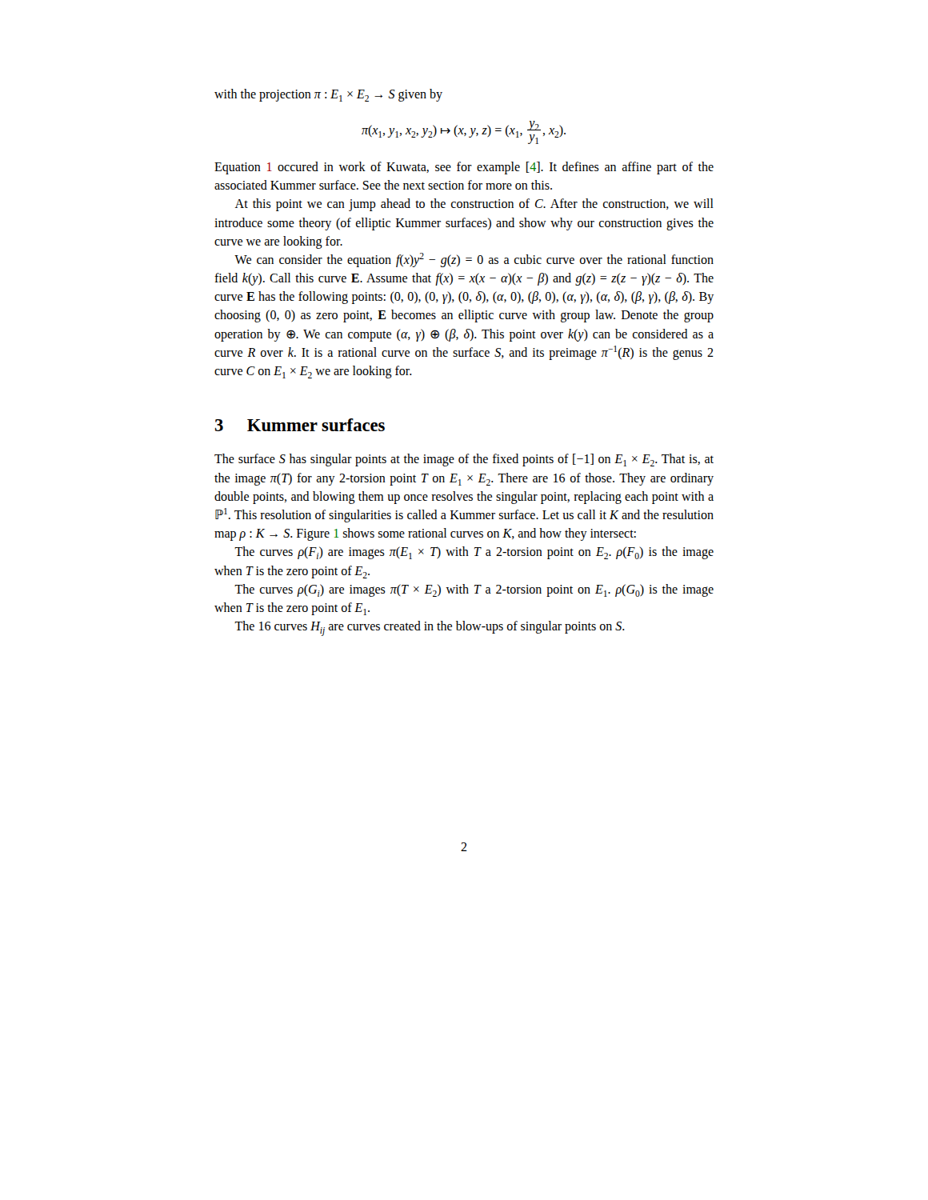with the projection π : E1 × E2 → S given by
π(x1, y1, x2, y2) ↦ (x, y, z) = (x1, y2 y1, x2).
Equation 1 occured in work of Kuwata, see for example [4]. It defines an affine part of the associated Kummer surface. See the next section for more on this.
At this point we can jump ahead to the construction of C. After the construction, we will introduce some theory (of elliptic Kummer surfaces) and show why our construction gives the curve we are looking for.
We can consider the equation f(x)y2 − g(z) = 0 as a cubic curve over the rational function field k(y). Call this curve E. Assume that f(x) = x(x − α)(x − β) and g(z) = z(z − γ)(z − δ). The curve E has the following points: (0, 0), (0, γ), (0, δ), (α, 0), (β, 0), (α, γ), (α, δ), (β, γ), (β, δ). By choosing (0, 0) as zero point, E becomes an elliptic curve with group law. Denote the group operation by ⊕. We can compute (α, γ) ⊕ (β, δ). This point over k(y) can be considered as a curve R over k. It is a rational curve on the surface S, and its preimage π−1(R) is the genus 2 curve C on E1 × E2 we are looking for.
3 Kummer surfaces
The surface S has singular points at the image of the fixed points of [−1] on E1 × E2. That is, at the image π(T) for any 2-torsion point T on E1 × E2. There are 16 of those. They are ordinary double points, and blowing them up once resolves the singular point, replacing each point with a ℙ1. This resolution of singularities is called a Kummer surface. Let us call it K and the resulution map ρ : K → S. Figure 1 shows some rational curves on K, and how they intersect:
The curves ρ(Fi) are images π(E1 × T) with T a 2-torsion point on E2. ρ(F0) is the image when T is the zero point of E2.
The curves ρ(Gi) are images π(T × E2) with T a 2-torsion point on E1. ρ(G0) is the image when T is the zero point of E1.
The 16 curves Hij are curves created in the blow-ups of singular points on S.
2